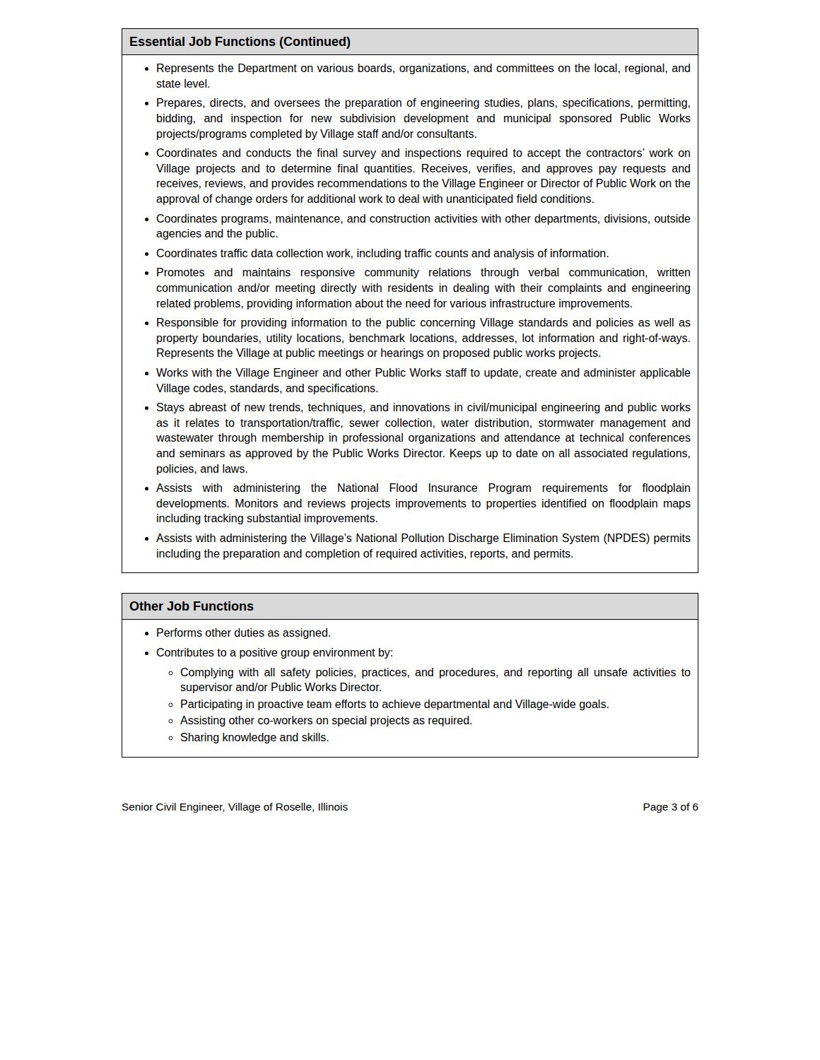Essential Job Functions (Continued)
Represents the Department on various boards, organizations, and committees on the local, regional, and state level.
Prepares, directs, and oversees the preparation of engineering studies, plans, specifications, permitting, bidding, and inspection for new subdivision development and municipal sponsored Public Works projects/programs completed by Village staff and/or consultants.
Coordinates and conducts the final survey and inspections required to accept the contractors’ work on Village projects and to determine final quantities. Receives, verifies, and approves pay requests and receives, reviews, and provides recommendations to the Village Engineer or Director of Public Work on the approval of change orders for additional work to deal with unanticipated field conditions.
Coordinates programs, maintenance, and construction activities with other departments, divisions, outside agencies and the public.
Coordinates traffic data collection work, including traffic counts and analysis of information.
Promotes and maintains responsive community relations through verbal communication, written communication and/or meeting directly with residents in dealing with their complaints and engineering related problems, providing information about the need for various infrastructure improvements.
Responsible for providing information to the public concerning Village standards and policies as well as property boundaries, utility locations, benchmark locations, addresses, lot information and right-of-ways. Represents the Village at public meetings or hearings on proposed public works projects.
Works with the Village Engineer and other Public Works staff to update, create and administer applicable Village codes, standards, and specifications.
Stays abreast of new trends, techniques, and innovations in civil/municipal engineering and public works as it relates to transportation/traffic, sewer collection, water distribution, stormwater management and wastewater through membership in professional organizations and attendance at technical conferences and seminars as approved by the Public Works Director. Keeps up to date on all associated regulations, policies, and laws.
Assists with administering the National Flood Insurance Program requirements for floodplain developments. Monitors and reviews projects improvements to properties identified on floodplain maps including tracking substantial improvements.
Assists with administering the Village’s National Pollution Discharge Elimination System (NPDES) permits including the preparation and completion of required activities, reports, and permits.
Other Job Functions
Performs other duties as assigned.
Contributes to a positive group environment by:
Complying with all safety policies, practices, and procedures, and reporting all unsafe activities to supervisor and/or Public Works Director.
Participating in proactive team efforts to achieve departmental and Village-wide goals.
Assisting other co-workers on special projects as required.
Sharing knowledge and skills.
Senior Civil Engineer, Village of Roselle, Illinois Page 3 of 6